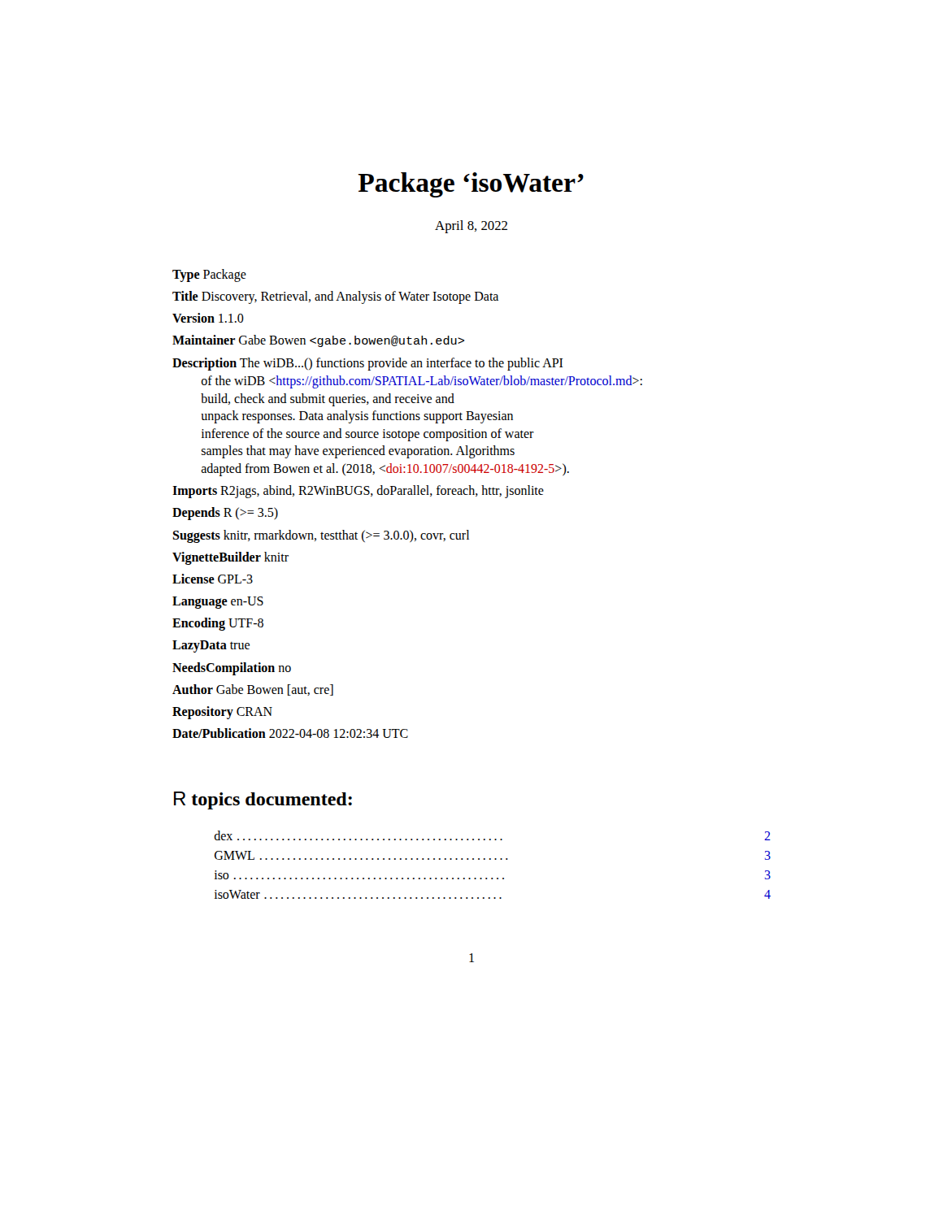Package ‘isoWater’
April 8, 2022
Type Package
Title Discovery, Retrieval, and Analysis of Water Isotope Data
Version 1.1.0
Maintainer Gabe Bowen <gabe.bowen@utah.edu>
Description The wiDB...() functions provide an interface to the public API of the wiDB <https://github.com/SPATIAL-Lab/isoWater/blob/master/Protocol.md>: build, check and submit queries, and receive and unpack responses. Data analysis functions support Bayesian inference of the source and source isotope composition of water samples that may have experienced evaporation. Algorithms adapted from Bowen et al. (2018, <doi:10.1007/s00442-018-4192-5>).
Imports R2jags, abind, R2WinBUGS, doParallel, foreach, httr, jsonlite
Depends R (>= 3.5)
Suggests knitr, rmarkdown, testthat (>= 3.0.0), covr, curl
VignetteBuilder knitr
License GPL-3
Language en-US
Encoding UTF-8
LazyData true
NeedsCompilation no
Author Gabe Bowen [aut, cre]
Repository CRAN
Date/Publication 2022-04-08 12:02:34 UTC
R topics documented:
dex................................................ 2
GMWL............................................. 3
iso................................................. 3
isoWater........................................... 4
1